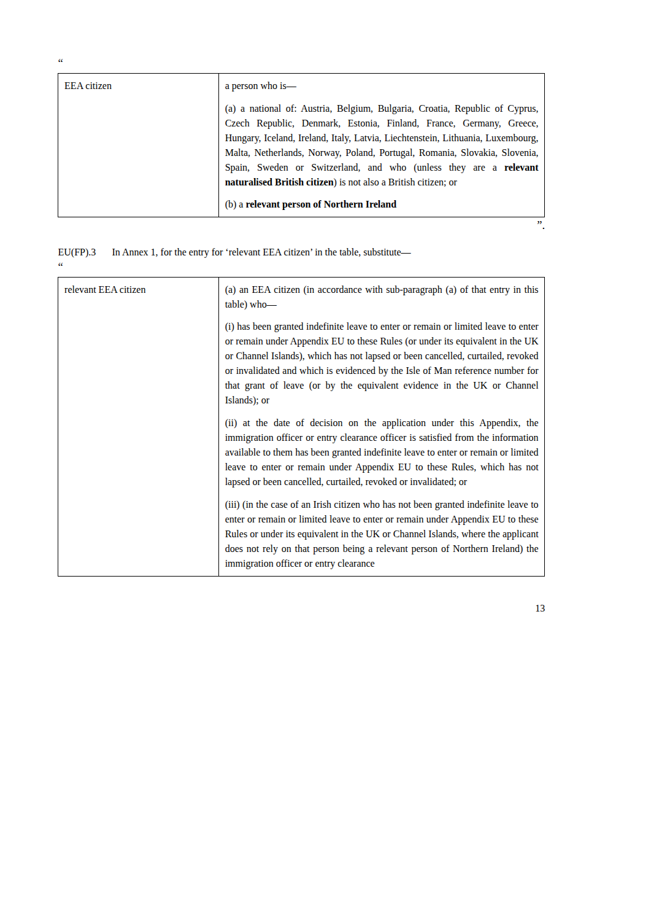“
| EEA citizen | a person who is— (a) a national of: Austria, Belgium, Bulgaria, Croatia, Republic of Cyprus, Czech Republic, Denmark, Estonia, Finland, France, Germany, Greece, Hungary, Iceland, Ireland, Italy, Latvia, Liechtenstein, Lithuania, Luxembourg, Malta, Netherlands, Norway, Poland, Portugal, Romania, Slovakia, Slovenia, Spain, Sweden or Switzerland, and who (unless they are a relevant naturalised British citizen ) is not also a British citizen; or (b) a relevant person of Northern Ireland |
”.
EU(FP).3 In Annex 1, for the entry for ‘relevant EEA citizen’ in the table, substitute—
“
| relevant EEA citizen | (a) an EEA citizen (in accordance with sub-paragraph (a) of that entry in this table) who— (i) has been granted indefinite leave to enter or remain or limited leave to enter or remain under Appendix EU to these Rules (or under its equivalent in the UK or Channel Islands), which has not lapsed or been cancelled, curtailed, revoked or invalidated and which is evidenced by the Isle of Man reference number for that grant of leave (or by the equivalent evidence in the UK or Channel Islands); or (ii) at the date of decision on the application under this Appendix, the immigration officer or entry clearance officer is satisfied from the information available to them has been granted indefinite leave to enter or remain or limited leave to enter or remain under Appendix EU to these Rules, which has not lapsed or been cancelled, curtailed, revoked or invalidated; or (iii) (in the case of an Irish citizen who has not been granted indefinite leave to enter or remain or limited leave to enter or remain under Appendix EU to these Rules or under its equivalent in the UK or Channel Islands, where the applicant does not rely on that person being a relevant person of Northern Ireland) the immigration officer or entry clearance |
13